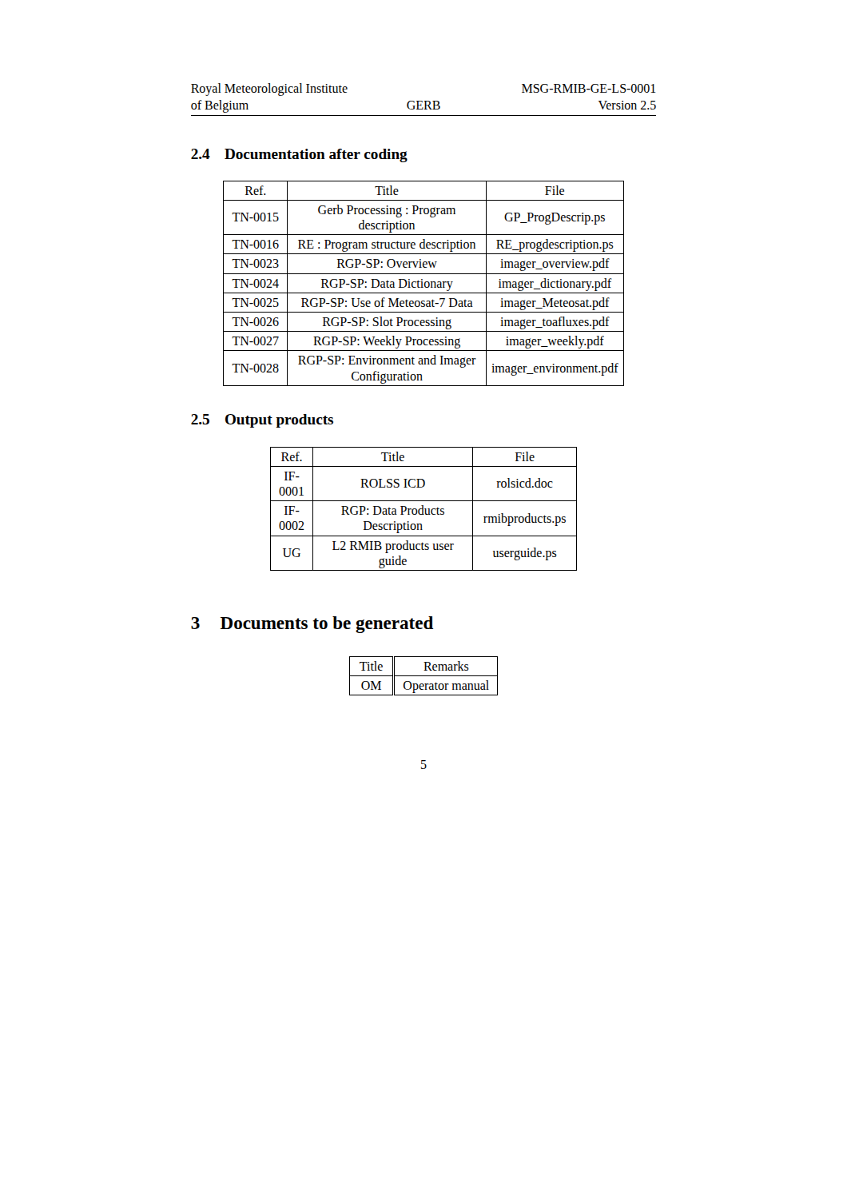| Royal Meteorological Institute | | MSG-RMIB-GE-LS-0001 |
| of Belgium | GERB | Version 2.5 |
2.4 Documentation after coding
| Ref. | Title | File |
| --- | --- | --- |
| TN-0015 | Gerb Processing : Program description | GP_ProgDescrip.ps |
| TN-0016 | RE : Program structure description | RE_progdescription.ps |
| TN-0023 | RGP-SP: Overview | imager_overview.pdf |
| TN-0024 | RGP-SP: Data Dictionary | imager_dictionary.pdf |
| TN-0025 | RGP-SP: Use of Meteosat-7 Data | imager_Meteosat.pdf |
| TN-0026 | RGP-SP: Slot Processing | imager_toafluxes.pdf |
| TN-0027 | RGP-SP: Weekly Processing | imager_weekly.pdf |
| TN-0028 | RGP-SP: Environment and Imager Configuration | imager_environment.pdf |
2.5 Output products
| Ref. | Title | File |
| --- | --- | --- |
| IF-0001 | ROLSS ICD | rolsicd.doc |
| IF-0002 | RGP: Data Products Description | rmibproducts.ps |
| UG | L2 RMIB products user guide | userguide.ps |
3 Documents to be generated
| Title | Remarks |
| --- | --- |
| OM | Operator manual |
5